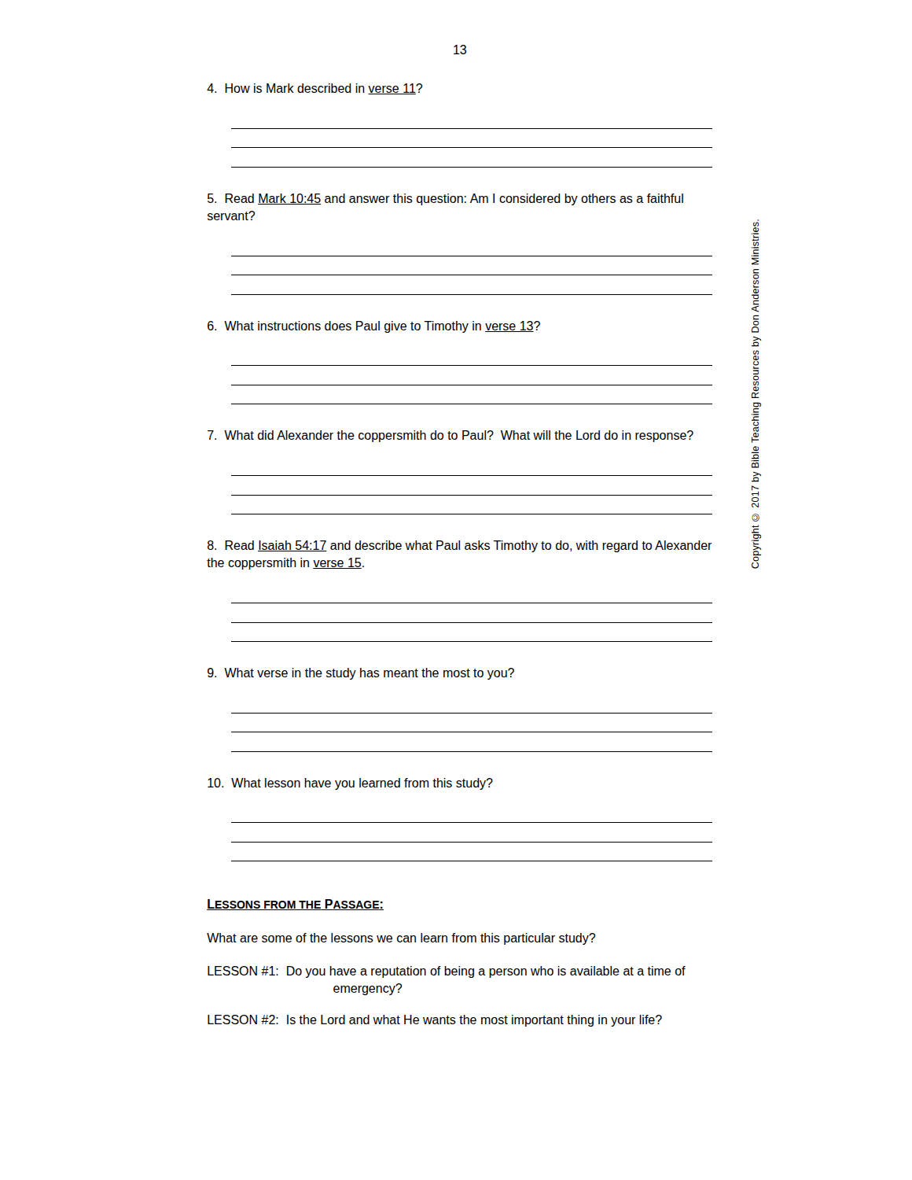13
Copyright © 2017 by Bible Teaching Resources by Don Anderson Ministries.
4. How is Mark described in verse 11?
5. Read Mark 10:45 and answer this question: Am I considered by others as a faithful servant?
6. What instructions does Paul give to Timothy in verse 13?
7. What did Alexander the coppersmith do to Paul? What will the Lord do in response?
8. Read Isaiah 54:17 and describe what Paul asks Timothy to do, with regard to Alexander the coppersmith in verse 15.
9. What verse in the study has meant the most to you?
10. What lesson have you learned from this study?
LESSONS FROM THE PASSAGE:
What are some of the lessons we can learn from this particular study?
LESSON #1: Do you have a reputation of being a person who is available at a time of emergency?
LESSON #2: Is the Lord and what He wants the most important thing in your life?